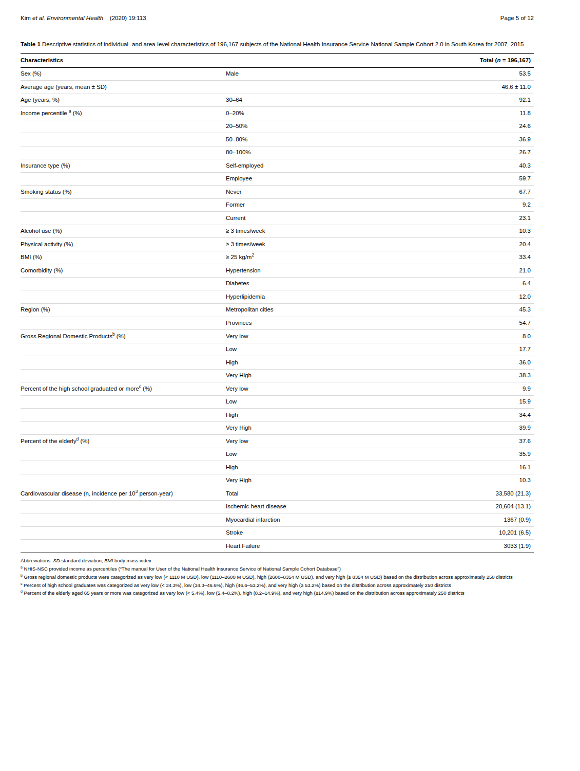Kim et al. Environmental Health (2020) 19:113
Page 5 of 12
Table 1 Descriptive statistics of individual- and area-level characteristics of 196,167 subjects of the National Health Insurance Service-National Sample Cohort 2.0 in South Korea for 2007–2015
| Characteristics | Total ( n = 196,167) |
| --- | --- |
| Sex (%) | Male | 53.5 |
| Average age (years, mean ± SD) | | 46.6 ± 11.0 |
| Age (years, %) | 30–64 | 92.1 |
| Income percentile a (%) | 0–20% | 11.8 |
| | 20–50% | 24.6 |
| | 50–80% | 36.9 |
| | 80–100% | 26.7 |
| Insurance type (%) | Self-employed | 40.3 |
| | Employee | 59.7 |
| Smoking status (%) | Never | 67.7 |
| | Former | 9.2 |
| | Current | 23.1 |
| Alcohol use (%) | ≥ 3 times/week | 10.3 |
| Physical activity (%) | ≥ 3 times/week | 20.4 |
| BMI (%) | ≥ 25 kg/m 2 | 33.4 |
| Comorbidity (%) | Hypertension | 21.0 |
| | Diabetes | 6.4 |
| | Hyperlipidemia | 12.0 |
| Region (%) | Metropolitan cities | 45.3 |
| | Provinces | 54.7 |
| Gross Regional Domestic Products b (%) | Very low | 8.0 |
| | Low | 17.7 |
| | High | 36.0 |
| | Very High | 38.3 |
| Percent of the high school graduated or more c (%) | Very low | 9.9 |
| | Low | 15.9 |
| | High | 34.4 |
| | Very High | 39.9 |
| Percent of the elderly d (%) | Very low | 37.6 |
| | Low | 35.9 |
| | High | 16.1 |
| | Very High | 10.3 |
| Cardiovascular disease (n, incidence per 10 3 person-year) | Total | 33,580 (21.3) |
| | Ischemic heart disease | 20,604 (13.1) |
| | Myocardial infarction | 1367 (0.9) |
| | Stroke | 10,201 (6.5) |
| | Heart Failure | 3033 (1.9) |
Abbreviations: SD standard deviation; BMI body mass index
a NHIS-NSC provided income as percentiles (“The manual for User of the National Health Insurance Service of National Sample Cohort Database”)
b Gross regional domestic products were categorized as very low (< 1110 M USD), low (1110–2600 M USD), high (2600–8354 M USD), and very high (≥ 8354 M USD) based on the distribution across approximately 250 districts
c Percent of high school graduates was categorized as very low (< 34.3%), low (34.3–46.6%), high (46.6–53.2%), and very high (≥ 53.2%) based on the distribution across approximately 250 districts
d Percent of the elderly aged 65 years or more was categorized as very low (< 5.4%), low (5.4–8.2%), high (8.2–14.9%), and very high (≥14.9%) based on the distribution across approximately 250 districts